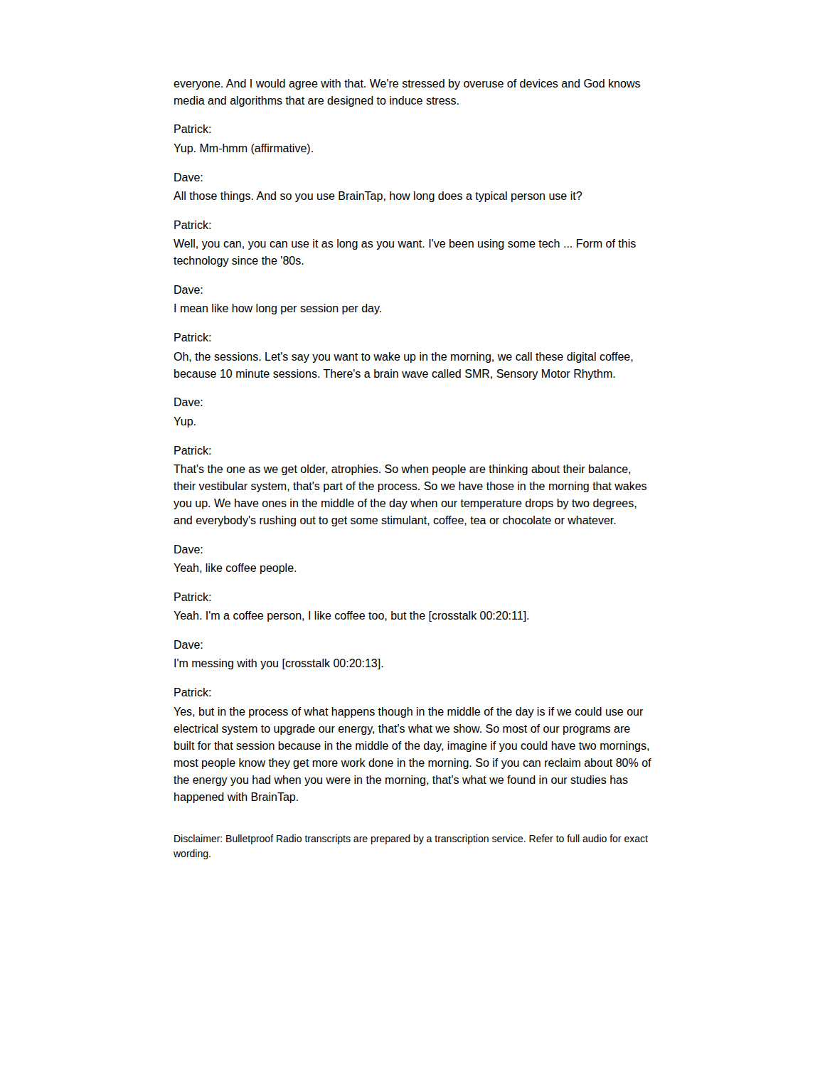everyone. And I would agree with that. We're stressed by overuse of devices and God knows media and algorithms that are designed to induce stress.
Patrick:
Yup. Mm-hmm (affirmative).
Dave:
All those things. And so you use BrainTap, how long does a typical person use it?
Patrick:
Well, you can, you can use it as long as you want. I've been using some tech ... Form of this technology since the '80s.
Dave:
I mean like how long per session per day.
Patrick:
Oh, the sessions. Let's say you want to wake up in the morning, we call these digital coffee, because 10 minute sessions. There's a brain wave called SMR, Sensory Motor Rhythm.
Dave:
Yup.
Patrick:
That's the one as we get older, atrophies. So when people are thinking about their balance, their vestibular system, that's part of the process. So we have those in the morning that wakes you up. We have ones in the middle of the day when our temperature drops by two degrees, and everybody's rushing out to get some stimulant, coffee, tea or chocolate or whatever.
Dave:
Yeah, like coffee people.
Patrick:
Yeah. I'm a coffee person, I like coffee too, but the [crosstalk 00:20:11].
Dave:
I'm messing with you [crosstalk 00:20:13].
Patrick:
Yes, but in the process of what happens though in the middle of the day is if we could use our electrical system to upgrade our energy, that's what we show. So most of our programs are built for that session because in the middle of the day, imagine if you could have two mornings, most people know they get more work done in the morning. So if you can reclaim about 80% of the energy you had when you were in the morning, that's what we found in our studies has happened with BrainTap.
Disclaimer: Bulletproof Radio transcripts are prepared by a transcription service. Refer to full audio for exact wording.